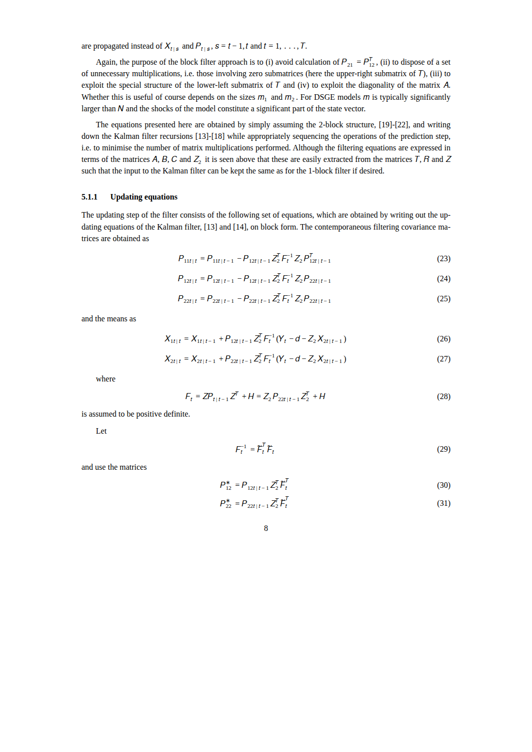are propagated instead of Xt|s and Pt|s, s=t−1,t and t=1,...,T.
Again, the purpose of the block filter approach is to (i) avoid calculation of P21=P12T, (ii) to dispose of a set of unnecessary multiplications, i.e. those involving zero submatrices (here the upper-right submatrix of T), (iii) to exploit the special structure of the lower-left submatrix of T and (iv) to exploit the diagonality of the matrix A. Whether this is useful of course depends on the sizes m1 and m2. For DSGE models m is typically significantly larger than N and the shocks of the model constitute a significant part of the state vector.
The equations presented here are obtained by simply assuming the 2-block structure, [19]-[22], and writing down the Kalman filter recursions [13]-[18] while appropriately sequencing the operations of the prediction step, i.e. to minimise the number of matrix multiplications performed. Although the filtering equations are expressed in terms of the matrices A, B, C and Z2 it is seen above that these are easily extracted from the matrices T, R and Z such that the input to the Kalman filter can be kept the same as for the 1-block filter if desired.
5.1.1 Updating equations
The updating step of the filter consists of the following set of equations, which are obtained by writing out the updating equations of the Kalman filter, [13] and [14], on block form. The contemporaneous filtering covariance matrices are obtained as
P11t|t = P11t|t−1 − P12t|t−1 Z2T Ft−1 Z2 P12t|t−1T
(23)
P12t|t = P12t|t−1 − P12t|t−1 Z2T Ft−1 Z2 P22t|t−1
(24)
P22t|t = P22t|t−1 − P22t|t−1 Z2T Ft−1 Z2 P22t|t−1
(25)
and the means as
X1t|t = X1t|t−1 + P12t|t−1 Z2T Ft−1 ( Yt − d − Z2 X2t|t−1 )
(26)
X2t|t = X2t|t−1 + P22t|t−1 Z2T Ft−1 ( Yt − d − Z2 X2t|t−1 )
(27)
where
Ft = Z Pt|t−1 ZT + H = Z2 P22t|t−1 Z2T + H
(28)
is assumed to be positive definite.
Let
Ft−1 = F~tT F~t
(29)
and use the matrices
P12∗ = P12t|t−1 Z2T F~tT
(30)
P22∗ = P22t|t−1 Z2T F~tT
(31)
8